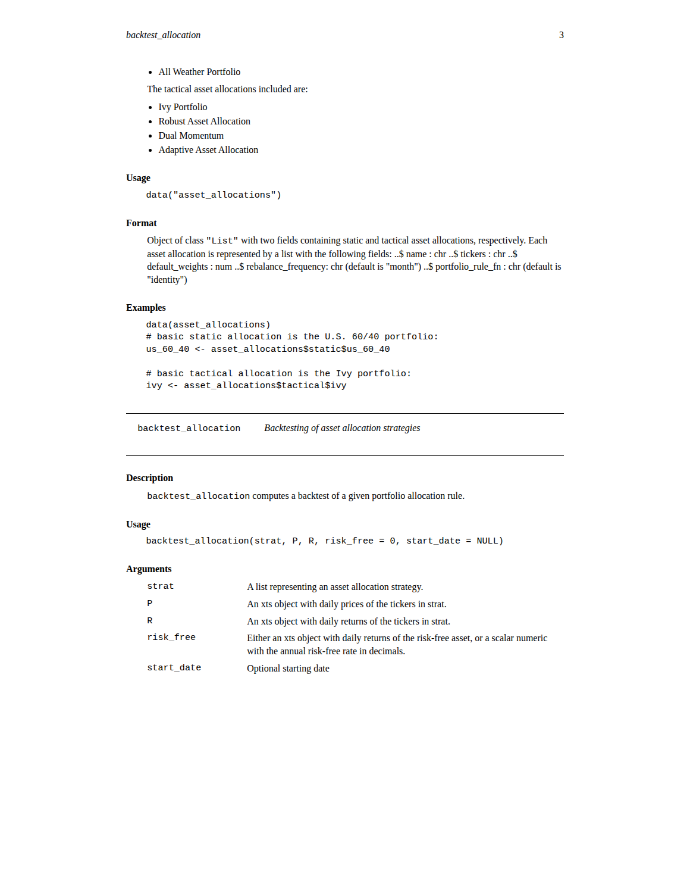backtest_allocation 3
All Weather Portfolio
The tactical asset allocations included are:
Ivy Portfolio
Robust Asset Allocation
Dual Momentum
Adaptive Asset Allocation
Usage
data("asset_allocations")
Format
Object of class "List" with two fields containing static and tactical asset allocations, respectively. Each asset allocation is represented by a list with the following fields: ..$ name : chr ..$ tickers : chr ..$ default_weights : num ..$ rebalance_frequency: chr (default is "month") ..$ portfolio_rule_fn : chr (default is "identity")
Examples
data(asset_allocations)
# basic static allocation is the U.S. 60/40 portfolio:
us_60_40 <- asset_allocations$static$us_60_40

# basic tactical allocation is the Ivy portfolio:
ivy <- asset_allocations$tactical$ivy
backtest_allocation Backtesting of asset allocation strategies
Description
backtest_allocation computes a backtest of a given portfolio allocation rule.
Usage
backtest_allocation(strat, P, R, risk_free = 0, start_date = NULL)
Arguments
strat
A list representing an asset allocation strategy.
P
An xts object with daily prices of the tickers in strat.
R
An xts object with daily returns of the tickers in strat.
risk_free
Either an xts object with daily returns of the risk-free asset, or a scalar numeric with the annual risk-free rate in decimals.
start_date
Optional starting date